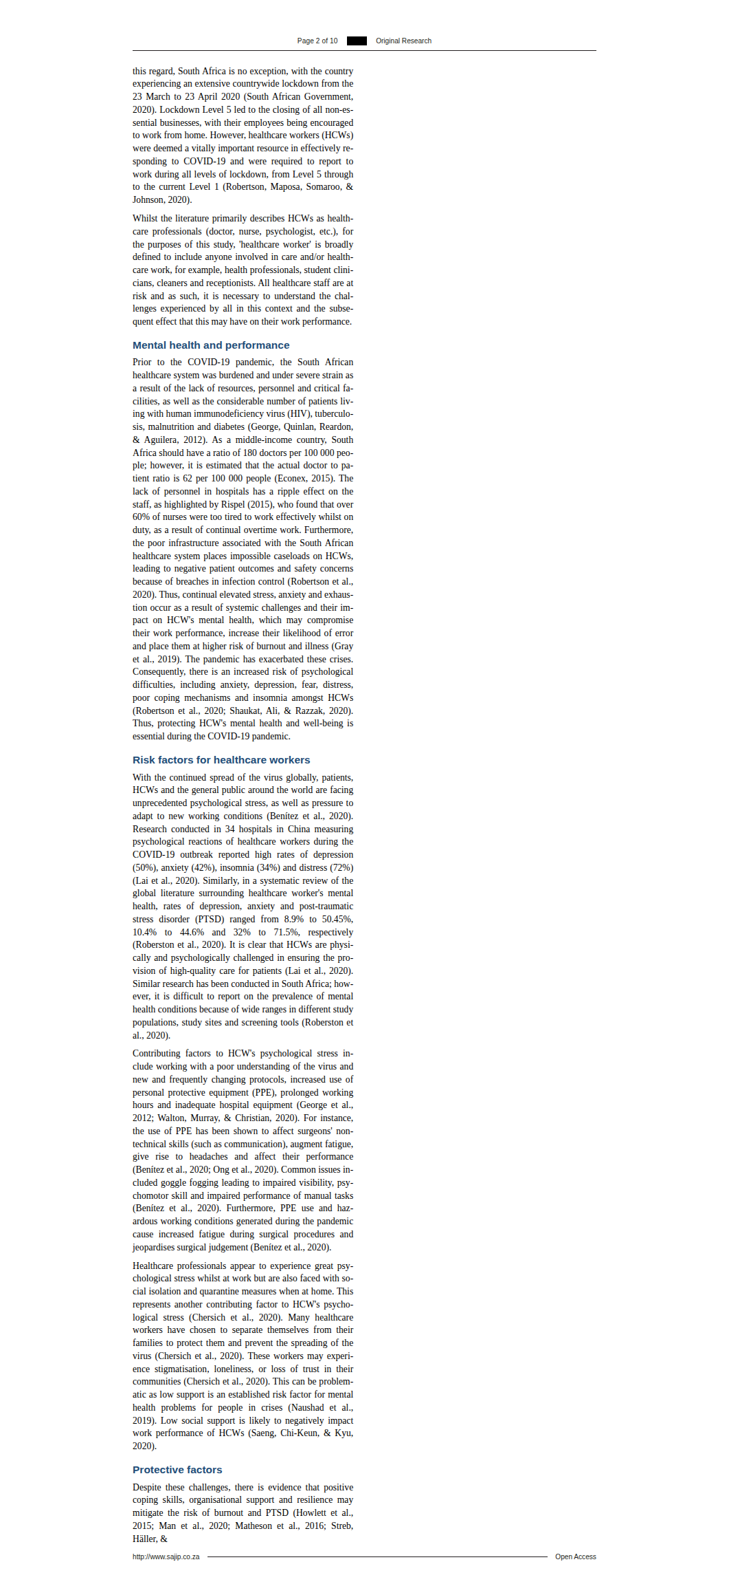Page 2 of 10 Original Research
this regard, South Africa is no exception, with the country experiencing an extensive countrywide lockdown from the 23 March to 23 April 2020 (South African Government, 2020). Lockdown Level 5 led to the closing of all non-essential businesses, with their employees being encouraged to work from home. However, healthcare workers (HCWs) were deemed a vitally important resource in effectively responding to COVID-19 and were required to report to work during all levels of lockdown, from Level 5 through to the current Level 1 (Robertson, Maposa, Somaroo, & Johnson, 2020).
Whilst the literature primarily describes HCWs as healthcare professionals (doctor, nurse, psychologist, etc.), for the purposes of this study, 'healthcare worker' is broadly defined to include anyone involved in care and/or healthcare work, for example, health professionals, student clinicians, cleaners and receptionists. All healthcare staff are at risk and as such, it is necessary to understand the challenges experienced by all in this context and the subsequent effect that this may have on their work performance.
Mental health and performance
Prior to the COVID-19 pandemic, the South African healthcare system was burdened and under severe strain as a result of the lack of resources, personnel and critical facilities, as well as the considerable number of patients living with human immunodeficiency virus (HIV), tuberculosis, malnutrition and diabetes (George, Quinlan, Reardon, & Aguilera, 2012). As a middle-income country, South Africa should have a ratio of 180 doctors per 100 000 people; however, it is estimated that the actual doctor to patient ratio is 62 per 100 000 people (Econex, 2015). The lack of personnel in hospitals has a ripple effect on the staff, as highlighted by Rispel (2015), who found that over 60% of nurses were too tired to work effectively whilst on duty, as a result of continual overtime work. Furthermore, the poor infrastructure associated with the South African healthcare system places impossible caseloads on HCWs, leading to negative patient outcomes and safety concerns because of breaches in infection control (Robertson et al., 2020). Thus, continual elevated stress, anxiety and exhaustion occur as a result of systemic challenges and their impact on HCW's mental health, which may compromise their work performance, increase their likelihood of error and place them at higher risk of burnout and illness (Gray et al., 2019). The pandemic has exacerbated these crises. Consequently, there is an increased risk of psychological difficulties, including anxiety, depression, fear, distress, poor coping mechanisms and insomnia amongst HCWs (Robertson et al., 2020; Shaukat, Ali, & Razzak, 2020). Thus, protecting HCW's mental health and well-being is essential during the COVID-19 pandemic.
Risk factors for healthcare workers
With the continued spread of the virus globally, patients, HCWs and the general public around the world are facing unprecedented psychological stress, as well as pressure to adapt to new working conditions (Benítez et al., 2020). Research conducted in 34 hospitals in China measuring psychological reactions of healthcare workers during the COVID-19 outbreak reported high rates of depression (50%), anxiety (42%), insomnia (34%) and distress (72%) (Lai et al., 2020). Similarly, in a systematic review of the global literature surrounding healthcare worker's mental health, rates of depression, anxiety and post-traumatic stress disorder (PTSD) ranged from 8.9% to 50.45%, 10.4% to 44.6% and 32% to 71.5%, respectively (Roberston et al., 2020). It is clear that HCWs are physically and psychologically challenged in ensuring the provision of high-quality care for patients (Lai et al., 2020). Similar research has been conducted in South Africa; however, it is difficult to report on the prevalence of mental health conditions because of wide ranges in different study populations, study sites and screening tools (Roberston et al., 2020).
Contributing factors to HCW's psychological stress include working with a poor understanding of the virus and new and frequently changing protocols, increased use of personal protective equipment (PPE), prolonged working hours and inadequate hospital equipment (George et al., 2012; Walton, Murray, & Christian, 2020). For instance, the use of PPE has been shown to affect surgeons' non-technical skills (such as communication), augment fatigue, give rise to headaches and affect their performance (Benítez et al., 2020; Ong et al., 2020). Common issues included goggle fogging leading to impaired visibility, psychomotor skill and impaired performance of manual tasks (Benítez et al., 2020). Furthermore, PPE use and hazardous working conditions generated during the pandemic cause increased fatigue during surgical procedures and jeopardises surgical judgement (Benítez et al., 2020).
Healthcare professionals appear to experience great psychological stress whilst at work but are also faced with social isolation and quarantine measures when at home. This represents another contributing factor to HCW's psychological stress (Chersich et al., 2020). Many healthcare workers have chosen to separate themselves from their families to protect them and prevent the spreading of the virus (Chersich et al., 2020). These workers may experience stigmatisation, loneliness, or loss of trust in their communities (Chersich et al., 2020). This can be problematic as low support is an established risk factor for mental health problems for people in crises (Naushad et al., 2019). Low social support is likely to negatively impact work performance of HCWs (Saeng, Chi-Keun, & Kyu, 2020).
Protective factors
Despite these challenges, there is evidence that positive coping skills, organisational support and resilience may mitigate the risk of burnout and PTSD (Howlett et al., 2015; Man et al., 2020; Matheson et al., 2016; Streb, Häller, &
http://www.sajip.co.za Open Access